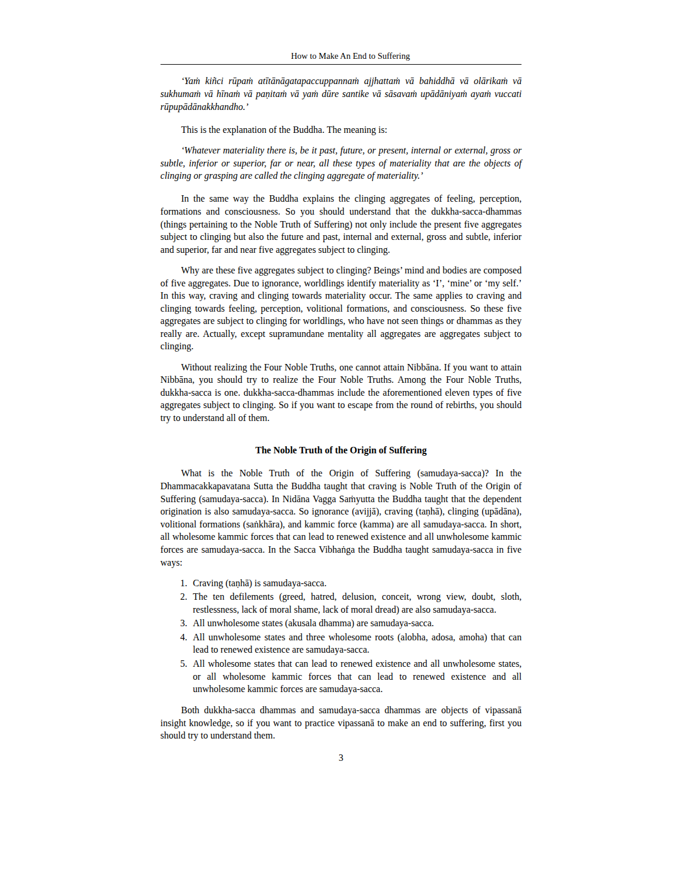How to Make An End to Suffering
‘Yaṁ kiñci rūpaṁ atītānāgatapaccuppannaṁ ajjhattaṁ vā bahiddhā vā olārikaṁ vā sukhumaṁ vā hīnaṁ vā paṇitaṁ vā yaṁ dūre santike vā sāsavaṁ upādāniyaṁ ayaṁ vuccati rūpupādānakkhandho.’
This is the explanation of the Buddha. The meaning is:
‘Whatever materiality there is, be it past, future, or present, internal or external, gross or subtle, inferior or superior, far or near, all these types of materiality that are the objects of clinging or grasping are called the clinging aggregate of materiality.’
In the same way the Buddha explains the clinging aggregates of feeling, perception, formations and consciousness. So you should understand that the dukkha-sacca-dhammas (things pertaining to the Noble Truth of Suffering) not only include the present five aggregates subject to clinging but also the future and past, internal and external, gross and subtle, inferior and superior, far and near five aggregates subject to clinging.
Why are these five aggregates subject to clinging? Beings’ mind and bodies are composed of five aggregates. Due to ignorance, worldlings identify materiality as ‘I’, ‘mine’ or ‘my self.’ In this way, craving and clinging towards materiality occur. The same applies to craving and clinging towards feeling, perception, volitional formations, and consciousness. So these five aggregates are subject to clinging for worldlings, who have not seen things or dhammas as they really are. Actually, except supramundane mentality all aggregates are aggregates subject to clinging.
Without realizing the Four Noble Truths, one cannot attain Nibbāna. If you want to attain Nibbāna, you should try to realize the Four Noble Truths. Among the Four Noble Truths, dukkha-sacca is one. dukkha-sacca-dhammas include the aforementioned eleven types of five aggregates subject to clinging. So if you want to escape from the round of rebirths, you should try to understand all of them.
The Noble Truth of the Origin of Suffering
What is the Noble Truth of the Origin of Suffering (samudaya-sacca)? In the Dhammacakkapavatana Sutta the Buddha taught that craving is Noble Truth of the Origin of Suffering (samudaya-sacca). In Nidāna Vagga Saṁyutta the Buddha taught that the dependent origination is also samudaya-sacca. So ignorance (avijjā), craving (taṇhā), clinging (upādāna), volitional formations (saṅkhāra), and kammic force (kamma) are all samudaya-sacca. In short, all wholesome kammic forces that can lead to renewed existence and all unwholesome kammic forces are samudaya-sacca. In the Sacca Vibhaṅga the Buddha taught samudaya-sacca in five ways:
Craving (taṇhā) is samudaya-sacca.
The ten defilements (greed, hatred, delusion, conceit, wrong view, doubt, sloth, restlessness, lack of moral shame, lack of moral dread) are also samudaya-sacca.
All unwholesome states (akusala dhamma) are samudaya-sacca.
All unwholesome states and three wholesome roots (alobha, adosa, amoha) that can lead to renewed existence are samudaya-sacca.
All wholesome states that can lead to renewed existence and all unwholesome states, or all wholesome kammic forces that can lead to renewed existence and all unwholesome kammic forces are samudaya-sacca.
Both dukkha-sacca dhammas and samudaya-sacca dhammas are objects of vipassanā insight knowledge, so if you want to practice vipassanā to make an end to suffering, first you should try to understand them.
3